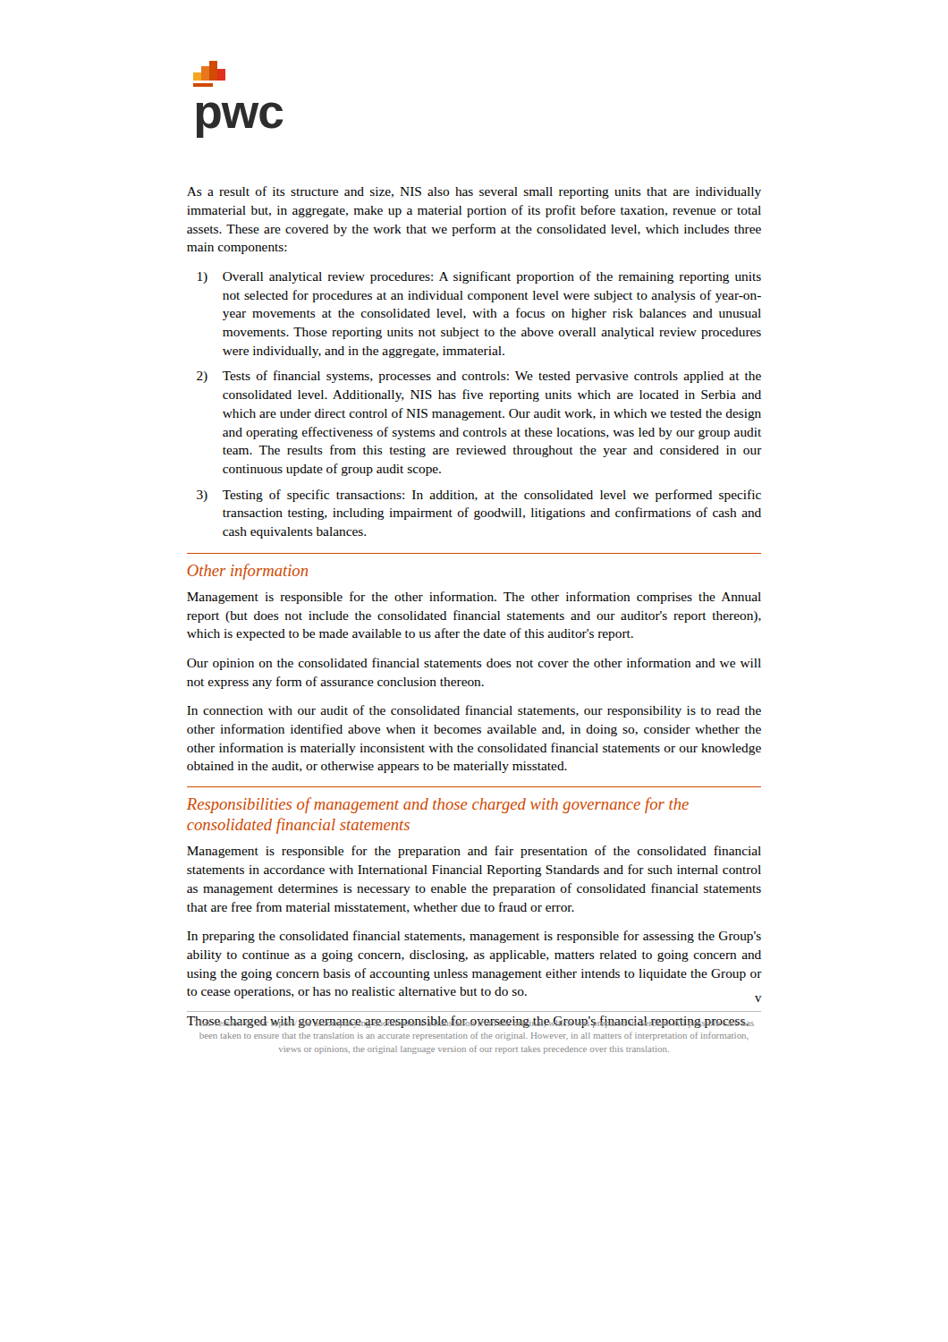pwc
As a result of its structure and size, NIS also has several small reporting units that are individually immaterial but, in aggregate, make up a material portion of its profit before taxation, revenue or total assets. These are covered by the work that we perform at the consolidated level, which includes three main components:
Overall analytical review procedures: A significant proportion of the remaining reporting units not selected for procedures at an individual component level were subject to analysis of year-on-year movements at the consolidated level, with a focus on higher risk balances and unusual movements. Those reporting units not subject to the above overall analytical review procedures were individually, and in the aggregate, immaterial.
Tests of financial systems, processes and controls: We tested pervasive controls applied at the consolidated level. Additionally, NIS has five reporting units which are located in Serbia and which are under direct control of NIS management. Our audit work, in which we tested the design and operating effectiveness of systems and controls at these locations, was led by our group audit team. The results from this testing are reviewed throughout the year and considered in our continuous update of group audit scope.
Testing of specific transactions: In addition, at the consolidated level we performed specific transaction testing, including impairment of goodwill, litigations and confirmations of cash and cash equivalents balances.
Other information
Management is responsible for the other information. The other information comprises the Annual report (but does not include the consolidated financial statements and our auditor's report thereon), which is expected to be made available to us after the date of this auditor's report.
Our opinion on the consolidated financial statements does not cover the other information and we will not express any form of assurance conclusion thereon.
In connection with our audit of the consolidated financial statements, our responsibility is to read the other information identified above when it becomes available and, in doing so, consider whether the other information is materially inconsistent with the consolidated financial statements or our knowledge obtained in the audit, or otherwise appears to be materially misstated.
Responsibilities of management and those charged with governance for the consolidated financial statements
Management is responsible for the preparation and fair presentation of the consolidated financial statements in accordance with International Financial Reporting Standards and for such internal control as management determines is necessary to enable the preparation of consolidated financial statements that are free from material misstatement, whether due to fraud or error.
In preparing the consolidated financial statements, management is responsible for assessing the Group's ability to continue as a going concern, disclosing, as applicable, matters related to going concern and using the going concern basis of accounting unless management either intends to liquidate the Group or to cease operations, or has no realistic alternative but to do so.
Those charged with governance are responsible for overseeing the Group's financial reporting process.
v
This version of our report/ the accompanying documents is a translation from the original, which was prepared in Serbian. All possible care has been taken to ensure that the translation is an accurate representation of the original. However, in all matters of interpretation of information, views or opinions, the original language version of our report takes precedence over this translation.